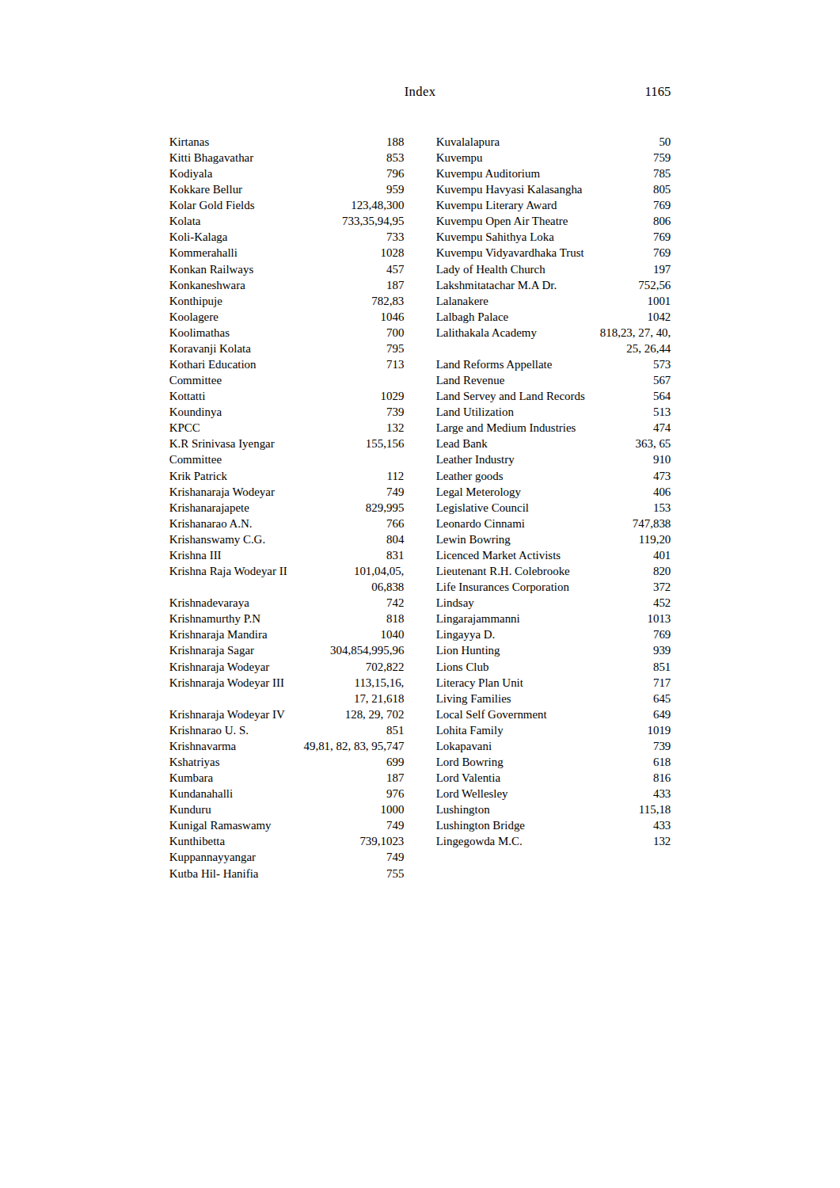Index 1165
| Kirtanas | 188 |
| Kitti Bhagavathar | 853 |
| Kodiyala | 796 |
| Kokkare Bellur | 959 |
| Kolar Gold Fields | 123,48,300 |
| Kolata | 733,35,94,95 |
| Koli-Kalaga | 733 |
| Kommerahalli | 1028 |
| Konkan Railways | 457 |
| Konkaneshwara | 187 |
| Konthipuje | 782,83 |
| Koolagere | 1046 |
| Koolimathas | 700 |
| Koravanji Kolata | 795 |
| Kothari Education Committee | 713 |
| Kottatti | 1029 |
| Koundinya | 739 |
| KPCC | 132 |
| K.R Srinivasa Iyengar Committee | 155,156 |
| Krik Patrick | 112 |
| Krishanaraja Wodeyar | 749 |
| Krishanarajapete | 829,995 |
| Krishanarao A.N. | 766 |
| Krishanswamy C.G. | 804 |
| Krishna III | 831 |
| Krishna Raja Wodeyar II | 101,04,05, |
| | 06,838 |
| Krishnadevaraya | 742 |
| Krishnamurthy P.N | 818 |
| Krishnaraja Mandira | 1040 |
| Krishnaraja Sagar | 304,854,995,96 |
| Krishnaraja Wodeyar | 702,822 |
| Krishnaraja Wodeyar III | 113,15,16, |
| | 17, 21,618 |
| Krishnaraja Wodeyar IV | 128, 29, 702 |
| Krishnarao U. S. | 851 |
| Krishnavarma | 49,81, 82, 83, 95,747 |
| Kshatriyas | 699 |
| Kumbara | 187 |
| Kundanahalli | 976 |
| Kunduru | 1000 |
| Kunigal Ramaswamy | 749 |
| Kunthibetta | 739,1023 |
| Kuppannayyangar | 749 |
| Kutba Hil- Hanifia | 755 |
| Kuvalalapura | 50 |
| Kuvempu | 759 |
| Kuvempu Auditorium | 785 |
| Kuvempu Havyasi Kalasangha | 805 |
| Kuvempu Literary Award | 769 |
| Kuvempu Open Air Theatre | 806 |
| Kuvempu Sahithya Loka | 769 |
| Kuvempu Vidyavardhaka Trust | 769 |
| Lady of Health Church | 197 |
| Lakshmitatachar M.A Dr. | 752,56 |
| Lalanakere | 1001 |
| Lalbagh Palace | 1042 |
| Lalithakala Academy | 818,23, 27, 40, |
| | 25, 26,44 |
| Land Reforms Appellate | 573 |
| Land Revenue | 567 |
| Land Servey and Land Records | 564 |
| Land Utilization | 513 |
| Large and Medium Industries | 474 |
| Lead Bank | 363, 65 |
| Leather Industry | 910 |
| Leather goods | 473 |
| Legal Meterology | 406 |
| Legislative Council | 153 |
| Leonardo Cinnami | 747,838 |
| Lewin Bowring | 119,20 |
| Licenced Market Activists | 401 |
| Lieutenant R.H. Colebrooke | 820 |
| Life Insurances Corporation | 372 |
| Lindsay | 452 |
| Lingarajammanni | 1013 |
| Lingayya D. | 769 |
| Lion Hunting | 939 |
| Lions Club | 851 |
| Literacy Plan Unit | 717 |
| Living Families | 645 |
| Local Self Government | 649 |
| Lohita Family | 1019 |
| Lokapavani | 739 |
| Lord Bowring | 618 |
| Lord Valentia | 816 |
| Lord Wellesley | 433 |
| Lushington | 115,18 |
| Lushington Bridge | 433 |
| Lingegowda M.C. | 132 |